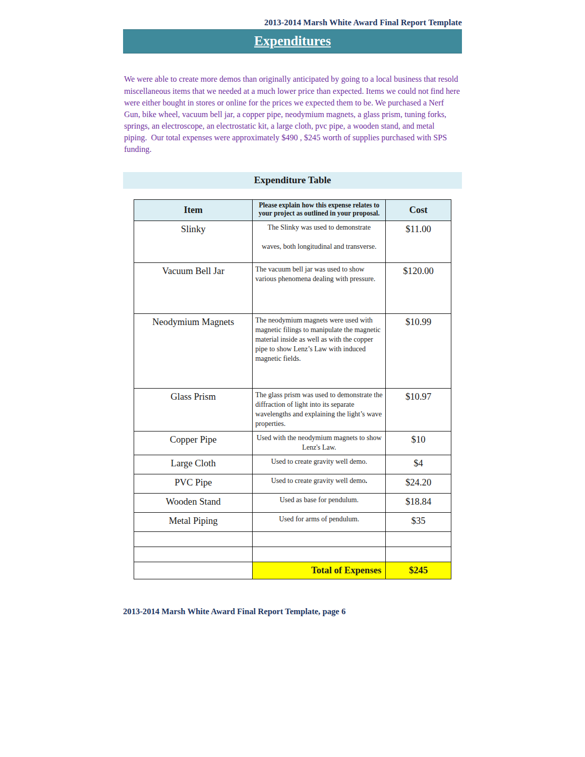2013-2014 Marsh White Award Final Report Template
Expenditures
We were able to create more demos than originally anticipated by going to a local business that resold miscellaneous items that we needed at a much lower price than expected. Items we could not find here were either bought in stores or online for the prices we expected them to be. We purchased a Nerf Gun, bike wheel, vacuum bell jar, a copper pipe, neodymium magnets, a glass prism, tuning forks, springs, an electroscope, an electrostatic kit, a large cloth, pvc pipe, a wooden stand, and metal piping. Our total expenses were approximately $490 , $245 worth of supplies purchased with SPS funding.
Expenditure Table
| Item | Please explain how this expense relates to your project as outlined in your proposal. | Cost |
| --- | --- | --- |
| Slinky | The Slinky was used to demonstrate waves, both longitudinal and transverse. | $11.00 |
| Vacuum Bell Jar | The vacuum bell jar was used to show various phenomena dealing with pressure. | $120.00 |
| Neodymium Magnets | The neodymium magnets were used with magnetic filings to manipulate the magnetic material inside as well as with the copper pipe to show Lenz’s Law with induced magnetic fields. | $10.99 |
| Glass Prism | The glass prism was used to demonstrate the diffraction of light into its separate wavelengths and explaining the light’s wave properties. | $10.97 |
| Copper Pipe | Used with the neodymium magnets to show Lenz's Law. | $10 |
| Large Cloth | Used to create gravity well demo. | $4 |
| PVC Pipe | Used to create gravity well demo . | $24.20 |
| Wooden Stand | Used as base for pendulum. | $18.84 |
| Metal Piping | Used for arms of pendulum. | $35 |
| | Total of Expenses | $245 |
2013-2014 Marsh White Award Final Report Template, page 6